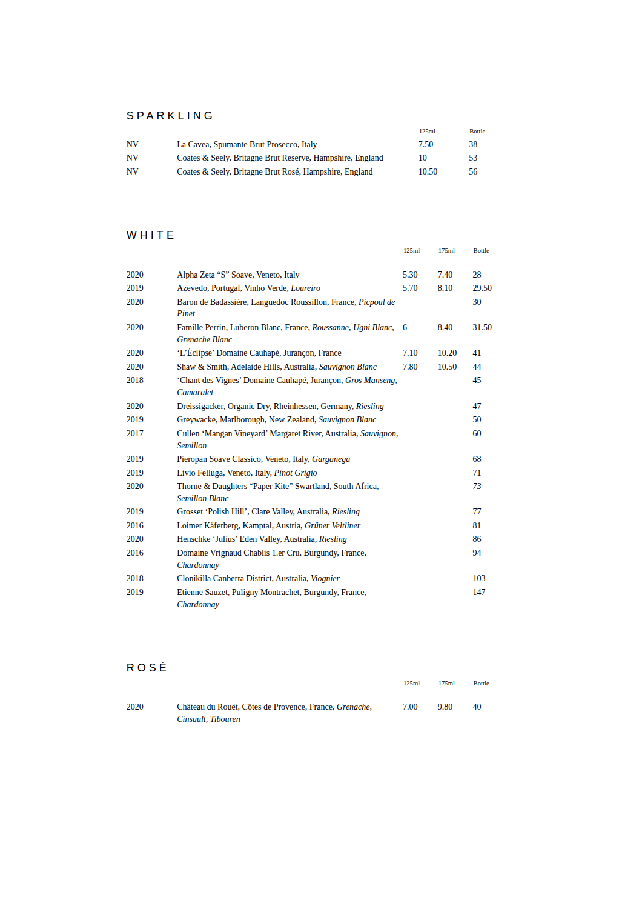Sparkling
| | | 125ml | Bottle |
| --- | --- | --- | --- |
| NV | La Cavea, Spumante Brut Prosecco, Italy | 7.50 | 38 |
| NV | Coates & Seely, Britagne Brut Reserve, Hampshire, England | 10 | 53 |
| NV | Coates & Seely, Britagne Brut Rosé, Hampshire, England | 10.50 | 56 |
White
| | | 125ml | 175ml | Bottle |
| --- | --- | --- | --- | --- |
| 2020 | Alpha Zeta “S” Soave, Veneto, Italy | 5.30 | 7.40 | 28 |
| 2019 | Azevedo, Portugal, Vinho Verde, Loureiro | 5.70 | 8.10 | 29.50 |
| 2020 | Baron de Badassière, Languedoc Roussillon, France, Picpoul de Pinet | | | 30 |
| 2020 | Famille Perrin, Luberon Blanc, France, Roussanne, Ugni Blanc, Grenache Blanc | 6 | 8.40 | 31.50 |
| 2020 | ‘L’Éclipse’ Domaine Cauhapé, Jurançon, France | 7.10 | 10.20 | 41 |
| 2020 | Shaw & Smith, Adelaide Hills, Australia, Sauvignon Blanc | 7.80 | 10.50 | 44 |
| 2018 | ‘Chant des Vignes’ Domaine Cauhapé, Jurançon, Gros Manseng, Camaralet | | | 45 |
| 2020 | Dreissigacker, Organic Dry, Rheinhessen, Germany, Riesling | | | 47 |
| 2019 | Greywacke, Marlborough, New Zealand, Sauvignon Blanc | | | 50 |
| 2017 | Cullen ‘Mangan Vineyard’ Margaret River, Australia, Sauvignon, Semillon | | | 60 |
| 2019 | Pieropan Soave Classico, Veneto, Italy, Garganega | | | 68 |
| 2019 | Livio Felluga, Veneto, Italy, Pinot Grigio | | | 71 |
| 2020 | Thorne & Daughters “Paper Kite” Swartland, South Africa, Semillon Blanc | | | 73 |
| 2019 | Grosset ‘Polish Hill’, Clare Valley, Australia, Riesling | | | 77 |
| 2016 | Loimer Käferberg, Kamptal, Austria, Grüner Veltliner | | | 81 |
| 2020 | Henschke ‘Julius’ Eden Valley, Australia, Riesling | | | 86 |
| 2016 | Domaine Vrignaud Chablis 1.er Cru, Burgundy, France, Chardonnay | | | 94 |
| 2018 | Clonikilla Canberra District, Australia, Viognier | | | 103 |
| 2019 | Etienne Sauzet, Puligny Montrachet, Burgundy, France, Chardonnay | | | 147 |
Rosé
| | | 125ml | 175ml | Bottle |
| --- | --- | --- | --- | --- |
| 2020 | Château du Rouët, Côtes de Provence, France, Grenache, Cinsault, Tibouren | 7.00 | 9.80 | 40 |